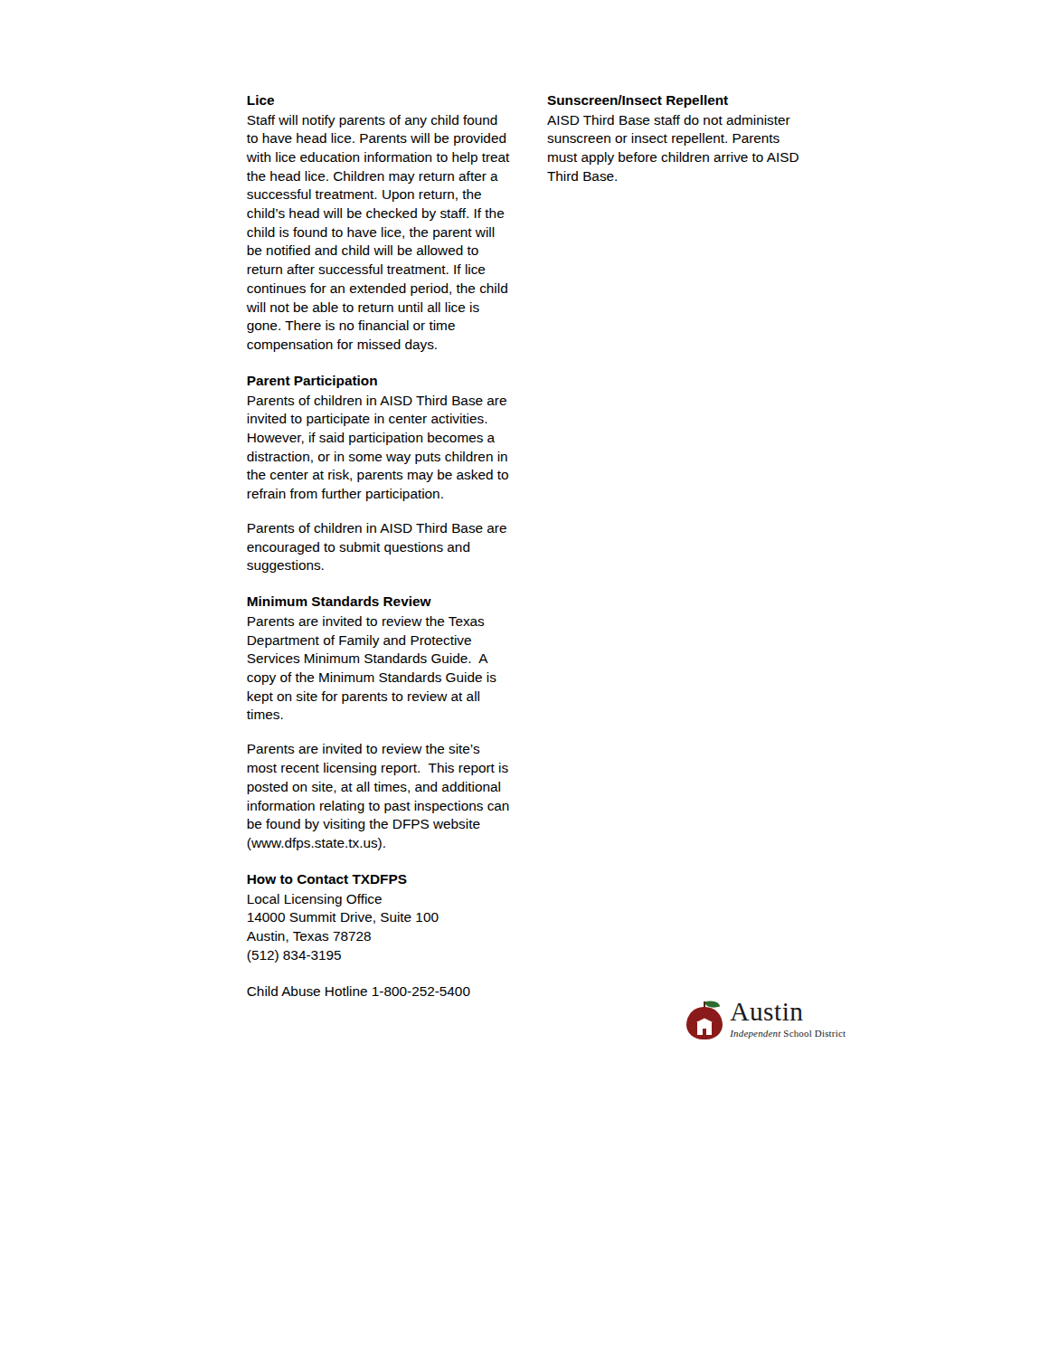Lice
Staff will notify parents of any child found to have head lice. Parents will be provided with lice education information to help treat the head lice. Children may return after a successful treatment. Upon return, the child’s head will be checked by staff. If the child is found to have lice, the parent will be notified and child will be allowed to return after successful treatment. If lice continues for an extended period, the child will not be able to return until all lice is gone. There is no financial or time compensation for missed days.
Parent Participation
Parents of children in AISD Third Base are invited to participate in center activities. However, if said participation becomes a distraction, or in some way puts children in the center at risk, parents may be asked to refrain from further participation.
Parents of children in AISD Third Base are encouraged to submit questions and suggestions.
Minimum Standards Review
Parents are invited to review the Texas Department of Family and Protective Services Minimum Standards Guide. A copy of the Minimum Standards Guide is kept on site for parents to review at all times.
Parents are invited to review the site’s most recent licensing report. This report is posted on site, at all times, and additional information relating to past inspections can be found by visiting the DFPS website (www.dfps.state.tx.us).
How to Contact TXDFPS
Local Licensing Office
14000 Summit Drive, Suite 100
Austin, Texas 78728
(512) 834-3195
Child Abuse Hotline 1-800-252-5400
Sunscreen/Insect Repellent
AISD Third Base staff do not administer sunscreen or insect repellent. Parents must apply before children arrive to AISD Third Base.
Austin
Independent School District